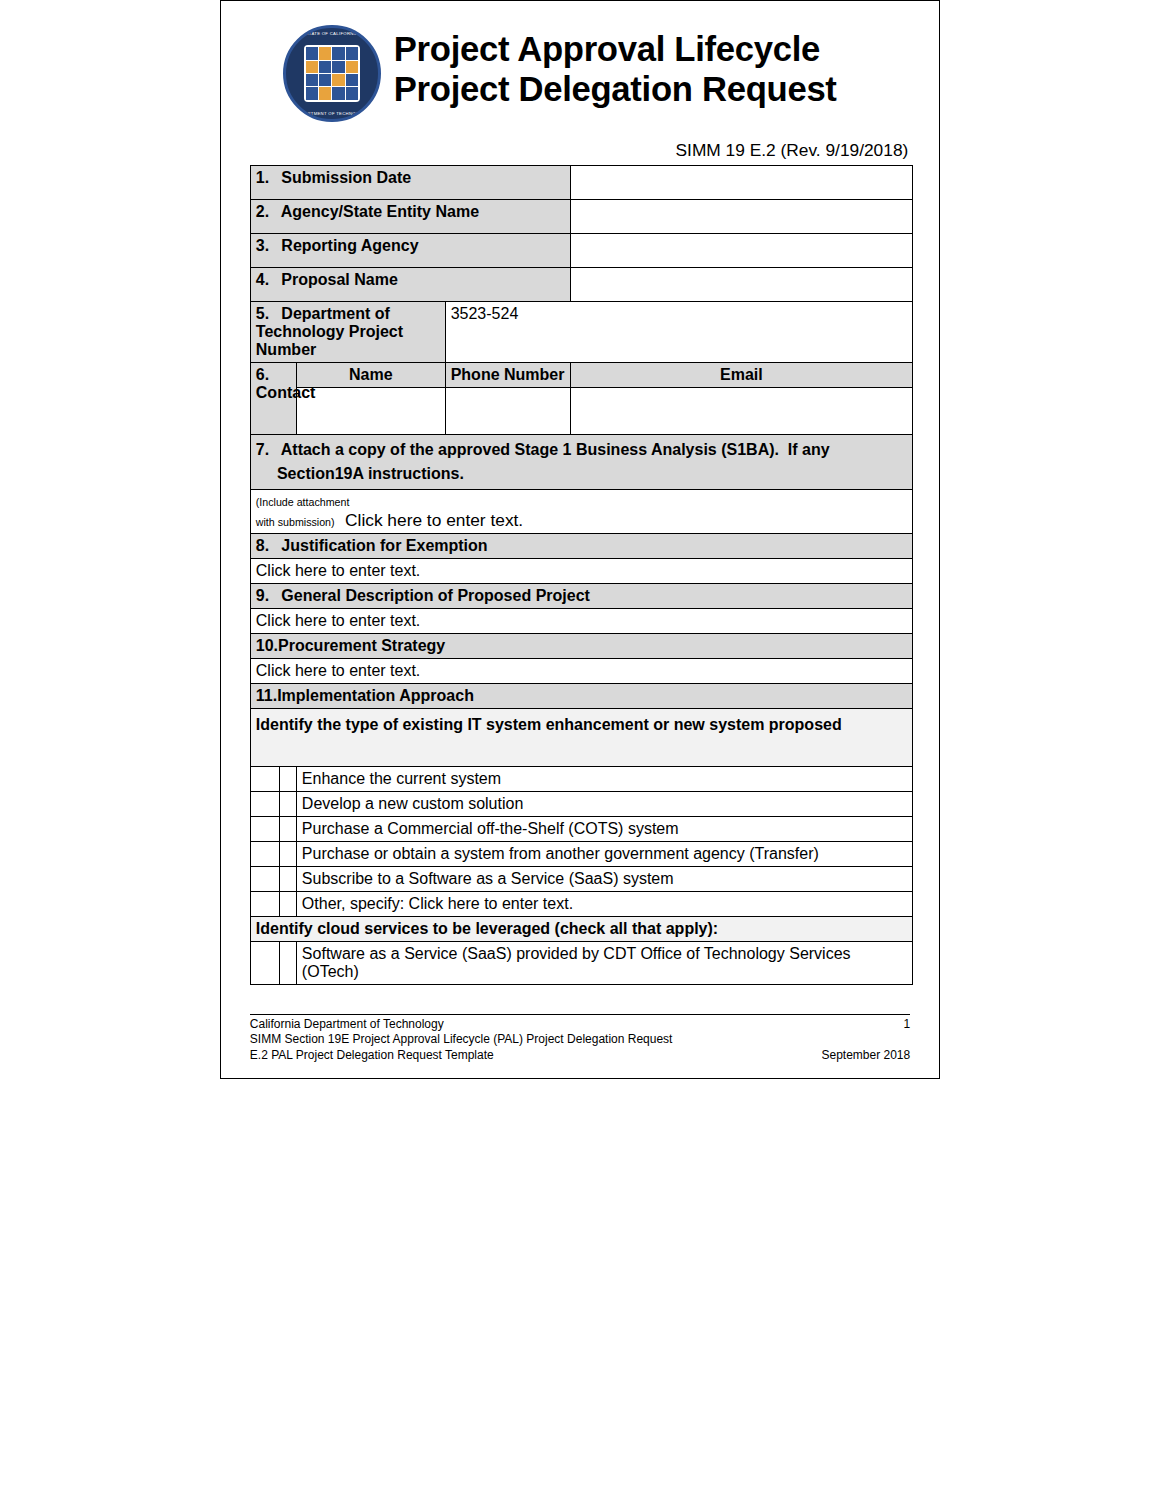STATE OF CALIFORNIA
DEPARTMENT OF TECHNOLOGY
Project Approval Lifecycle
Project Delegation Request
SIMM 19 E.2 (Rev. 9/19/2018)
| 1. Submission Date | |
| 2. Agency/State Entity Name | |
| 3. Reporting Agency | |
| 4. Proposal Name | |
| 5. Department of Technology Project Number | 3523-524 |
| 6. Contact | Name | Phone Number | Email |
| 7. Attach a copy of the approved Stage 1 Business Analysis (S1BA). If any Section19A instructions. |
| (Include attachment with submission) Click here to enter text. |
| 8. Justification for Exemption |
| Click here to enter text. |
| 9. General Description of Proposed Project |
| Click here to enter text. |
| 10. Procurement Strategy |
| Click here to enter text. |
| 11. Implementation Approach |
| Identify the type of existing IT system enhancement or new system proposed |
| | | Enhance the current system |
| | | Develop a new custom solution |
| | | Purchase a Commercial off-the-Shelf (COTS) system |
| | | Purchase or obtain a system from another government agency (Transfer) |
| | | Subscribe to a Software as a Service (SaaS) system |
| | | Other, specify: Click here to enter text. |
| Identify cloud services to be leveraged (check all that apply): |
| | | Software as a Service (SaaS) provided by CDT Office of Technology Services (OTech) |
California Department of Technology
SIMM Section 19E Project Approval Lifecycle (PAL) Project Delegation Request
E.2 PAL Project Delegation Request Template
1
September 2018